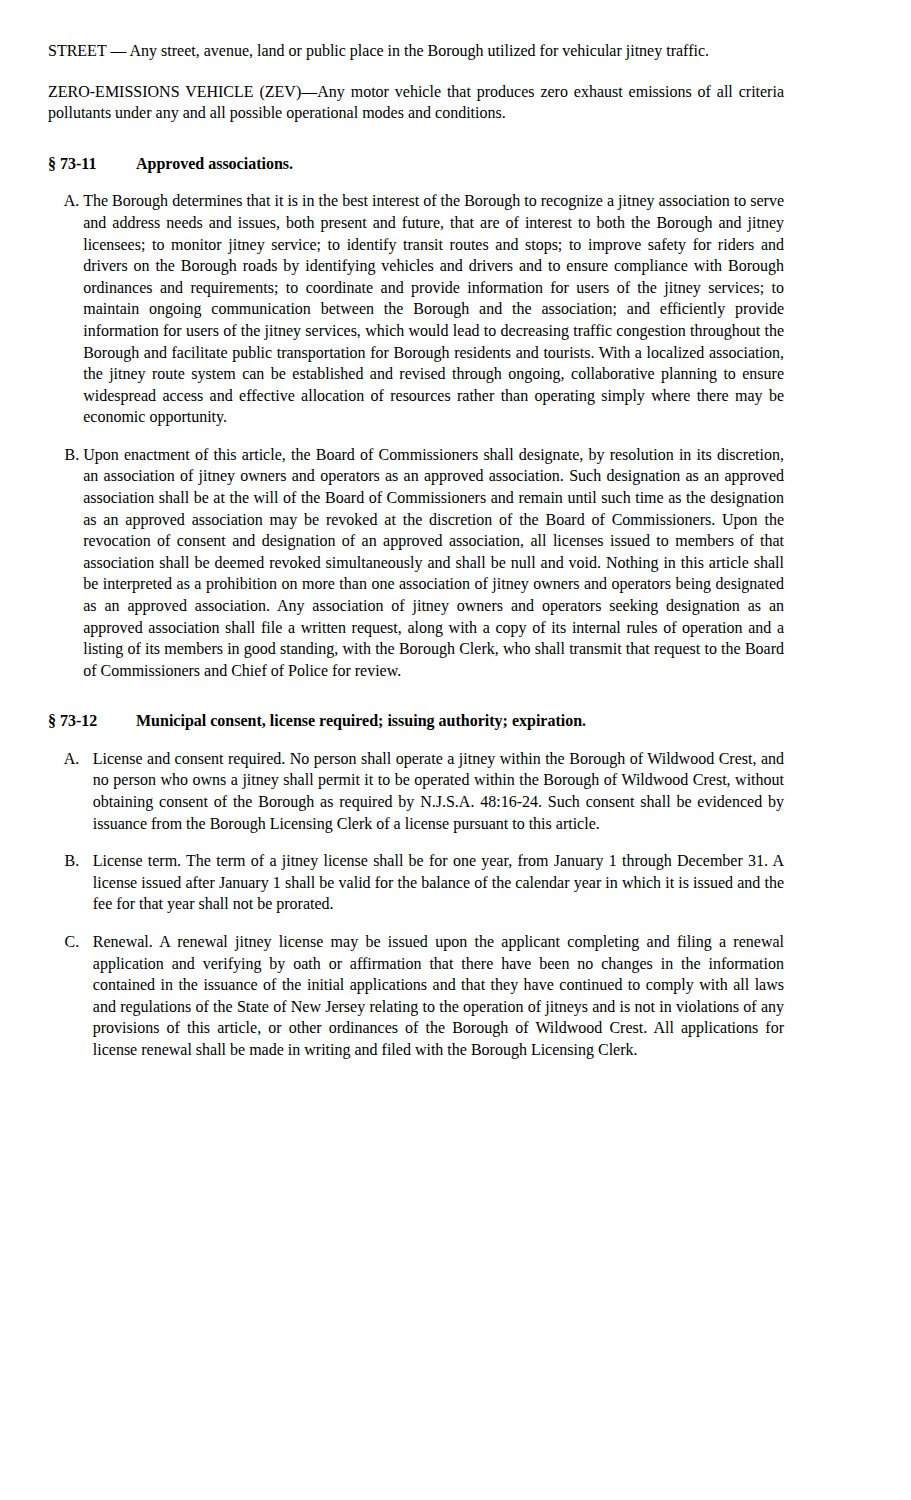STREET — Any street, avenue, land or public place in the Borough utilized for vehicular jitney traffic.
ZERO-EMISSIONS VEHICLE (ZEV)—Any motor vehicle that produces zero exhaust emissions of all criteria pollutants under any and all possible operational modes and conditions.
§ 73-11 Approved associations.
The Borough determines that it is in the best interest of the Borough to recognize a jitney association to serve and address needs and issues, both present and future, that are of interest to both the Borough and jitney licensees; to monitor jitney service; to identify transit routes and stops; to improve safety for riders and drivers on the Borough roads by identifying vehicles and drivers and to ensure compliance with Borough ordinances and requirements; to coordinate and provide information for users of the jitney services; to maintain ongoing communication between the Borough and the association; and efficiently provide information for users of the jitney services, which would lead to decreasing traffic congestion throughout the Borough and facilitate public transportation for Borough residents and tourists. With a localized association, the jitney route system can be established and revised through ongoing, collaborative planning to ensure widespread access and effective allocation of resources rather than operating simply where there may be economic opportunity.
Upon enactment of this article, the Board of Commissioners shall designate, by resolution in its discretion, an association of jitney owners and operators as an approved association. Such designation as an approved association shall be at the will of the Board of Commissioners and remain until such time as the designation as an approved association may be revoked at the discretion of the Board of Commissioners. Upon the revocation of consent and designation of an approved association, all licenses issued to members of that association shall be deemed revoked simultaneously and shall be null and void. Nothing in this article shall be interpreted as a prohibition on more than one association of jitney owners and operators being designated as an approved association. Any association of jitney owners and operators seeking designation as an approved association shall file a written request, along with a copy of its internal rules of operation and a listing of its members in good standing, with the Borough Clerk, who shall transmit that request to the Board of Commissioners and Chief of Police for review.
§ 73-12 Municipal consent, license required; issuing authority; expiration.
License and consent required. No person shall operate a jitney within the Borough of Wildwood Crest, and no person who owns a jitney shall permit it to be operated within the Borough of Wildwood Crest, without obtaining consent of the Borough as required by N.J.S.A. 48:16-24. Such consent shall be evidenced by issuance from the Borough Licensing Clerk of a license pursuant to this article.
License term. The term of a jitney license shall be for one year, from January 1 through December 31. A license issued after January 1 shall be valid for the balance of the calendar year in which it is issued and the fee for that year shall not be prorated.
Renewal. A renewal jitney license may be issued upon the applicant completing and filing a renewal application and verifying by oath or affirmation that there have been no changes in the information contained in the issuance of the initial applications and that they have continued to comply with all laws and regulations of the State of New Jersey relating to the operation of jitneys and is not in violations of any provisions of this article, or other ordinances of the Borough of Wildwood Crest. All applications for license renewal shall be made in writing and filed with the Borough Licensing Clerk.